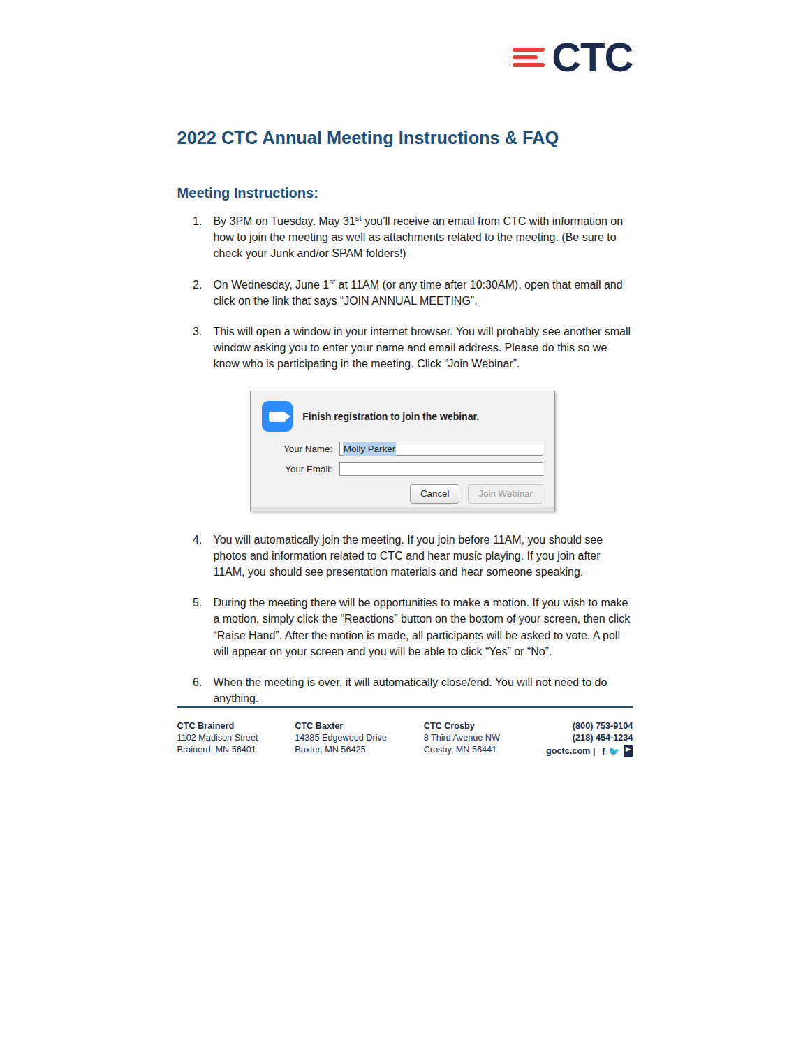CTC
2022 CTC Annual Meeting Instructions & FAQ
Meeting Instructions:
By 3PM on Tuesday, May 31st you’ll receive an email from CTC with information on how to join the meeting as well as attachments related to the meeting. (Be sure to check your Junk and/or SPAM folders!)
On Wednesday, June 1st at 11AM (or any time after 10:30AM), open that email and click on the link that says “JOIN ANNUAL MEETING”.
This will open a window in your internet browser. You will probably see another small window asking you to enter your name and email address. Please do this so we know who is participating in the meeting. Click “Join Webinar”.
Finish registration to join the webinar.
Your Name:
Molly Parker
Your Email:
Cancel
Join Webinar
You will automatically join the meeting. If you join before 11AM, you should see photos and information related to CTC and hear music playing. If you join after 11AM, you should see presentation materials and hear someone speaking.
During the meeting there will be opportunities to make a motion. If you wish to make a motion, simply click the “Reactions” button on the bottom of your screen, then click “Raise Hand”. After the motion is made, all participants will be asked to vote. A poll will appear on your screen and you will be able to click “Yes” or “No”.
When the meeting is over, it will automatically close/end. You will not need to do anything.
CTC Brainerd 1102 Madison Street
Brainerd, MN 56401
CTC Baxter 14385 Edgewood Drive
Baxter, MN 56425
CTC Crosby 8 Third Avenue NW
Crosby, MN 56441
(800) 753-9104
(218) 454-1234
goctc.com | f 🐦 ▶